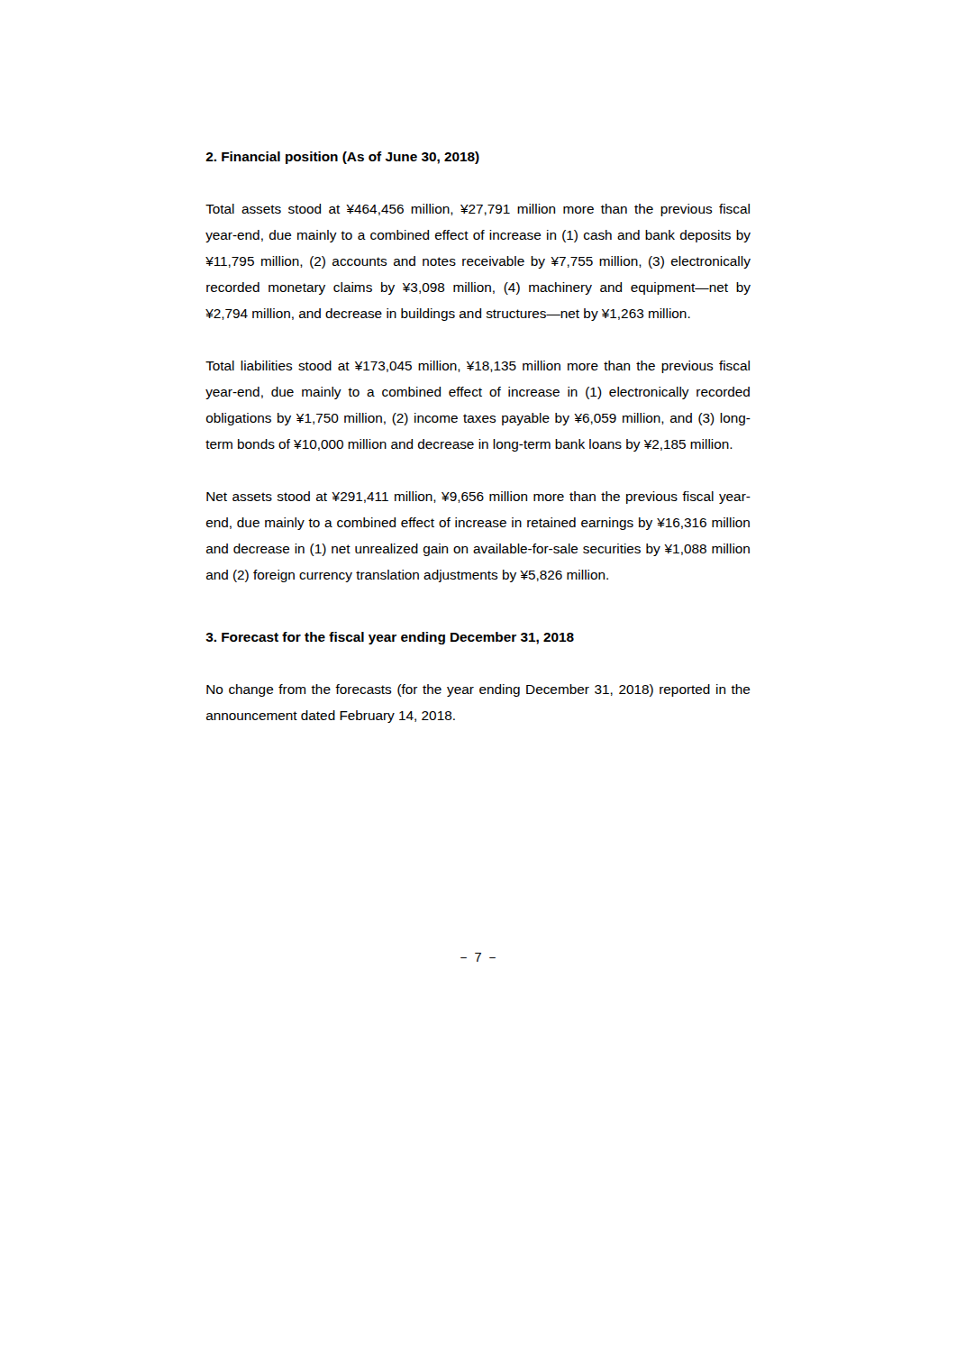2. Financial position (As of June 30, 2018)
Total assets stood at ¥464,456 million, ¥27,791 million more than the previous fiscal year-end, due mainly to a combined effect of increase in (1) cash and bank deposits by ¥11,795 million, (2) accounts and notes receivable by ¥7,755 million, (3) electronically recorded monetary claims by ¥3,098 million, (4) machinery and equipment—net by ¥2,794 million, and decrease in buildings and structures—net by ¥1,263 million.
Total liabilities stood at ¥173,045 million, ¥18,135 million more than the previous fiscal year-end, due mainly to a combined effect of increase in (1) electronically recorded obligations by ¥1,750 million, (2) income taxes payable by ¥6,059 million, and (3) long-term bonds of ¥10,000 million and decrease in long-term bank loans by ¥2,185 million.
Net assets stood at ¥291,411 million, ¥9,656 million more than the previous fiscal year-end, due mainly to a combined effect of increase in retained earnings by ¥16,316 million and decrease in (1) net unrealized gain on available-for-sale securities by ¥1,088 million and (2) foreign currency translation adjustments by ¥5,826 million.
3. Forecast for the fiscal year ending December 31, 2018
No change from the forecasts (for the year ending December 31, 2018) reported in the announcement dated February 14, 2018.
－ 7 －